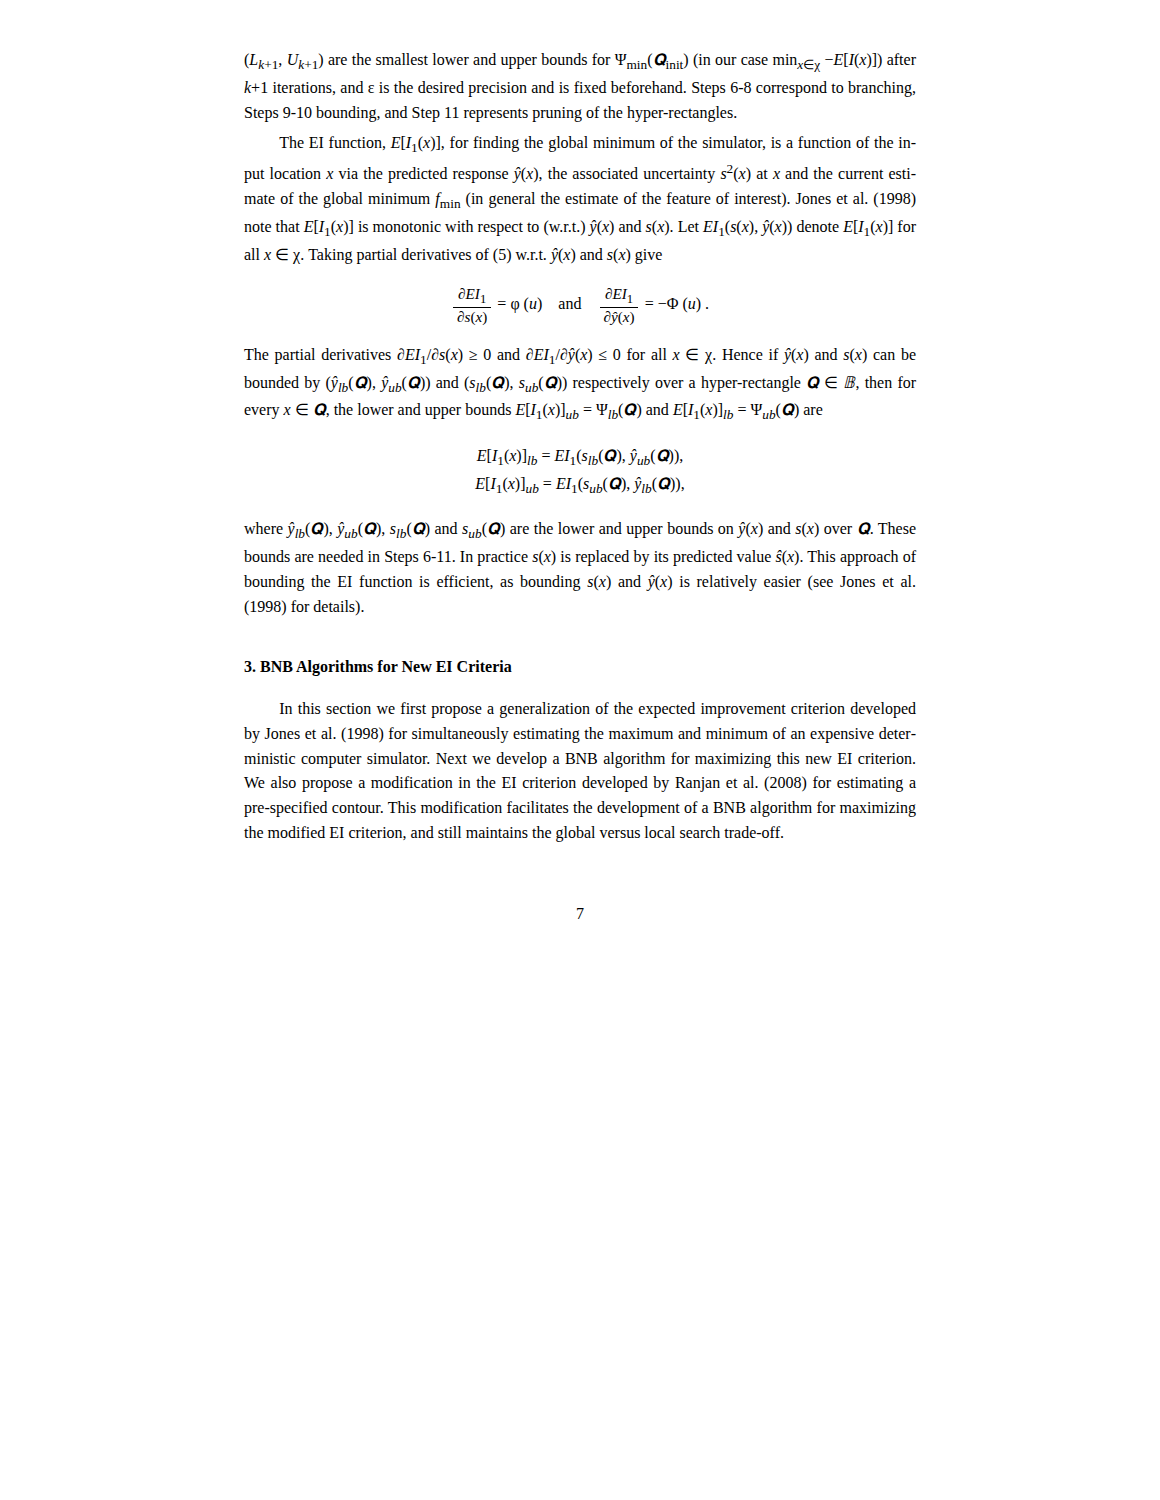(Lk+1, Uk+1) are the smallest lower and upper bounds for Ψmin(𝐐init) (in our case minx∈χ −E[I(x)]) after k+1 iterations, and ε is the desired precision and is fixed beforehand. Steps 6-8 correspond to branching, Steps 9-10 bounding, and Step 11 represents pruning of the hyper-rectangles.
The EI function, E[I1(x)], for finding the global minimum of the simulator, is a function of the input location x via the predicted response ŷ(x), the associated uncertainty s2(x) at x and the current estimate of the global minimum fmin (in general the estimate of the feature of interest). Jones et al. (1998) note that E[I1(x)] is monotonic with respect to (w.r.t.) ŷ(x) and s(x). Let EI1(s(x), ŷ(x)) denote E[I1(x)] for all x ∈ χ. Taking partial derivatives of (5) w.r.t. ŷ(x) and s(x) give
∂EI1∂s(x) = φ (u) and ∂EI1∂ŷ(x) = −Φ (u) .
The partial derivatives ∂EI1/∂s(x) ≥ 0 and ∂EI1/∂ŷ(x) ≤ 0 for all x ∈ χ. Hence if ŷ(x) and s(x) can be bounded by (ŷlb(𝐐), ŷub(𝐐)) and (slb(𝐐), sub(𝐐)) respectively over a hyper-rectangle 𝐐 ∈ 𝔹, then for every x ∈ 𝐐, the lower and upper bounds E[I1(x)]ub = Ψlb(𝐐) and E[I1(x)]lb = Ψub(𝐐) are
E[I1(x)]lb = EI1(slb(𝐐), ŷub(𝐐)),
E[I1(x)]ub = EI1(sub(𝐐), ŷlb(𝐐)),
where ŷlb(𝐐), ŷub(𝐐), slb(𝐐) and sub(𝐐) are the lower and upper bounds on ŷ(x) and s(x) over 𝐐. These bounds are needed in Steps 6-11. In practice s(x) is replaced by its predicted value ŝ(x). This approach of bounding the EI function is efficient, as bounding s(x) and ŷ(x) is relatively easier (see Jones et al. (1998) for details).
3. BNB Algorithms for New EI Criteria
In this section we first propose a generalization of the expected improvement criterion developed by Jones et al. (1998) for simultaneously estimating the maximum and minimum of an expensive deterministic computer simulator. Next we develop a BNB algorithm for maximizing this new EI criterion. We also propose a modification in the EI criterion developed by Ranjan et al. (2008) for estimating a pre-specified contour. This modification facilitates the development of a BNB algorithm for maximizing the modified EI criterion, and still maintains the global versus local search trade-off.
7